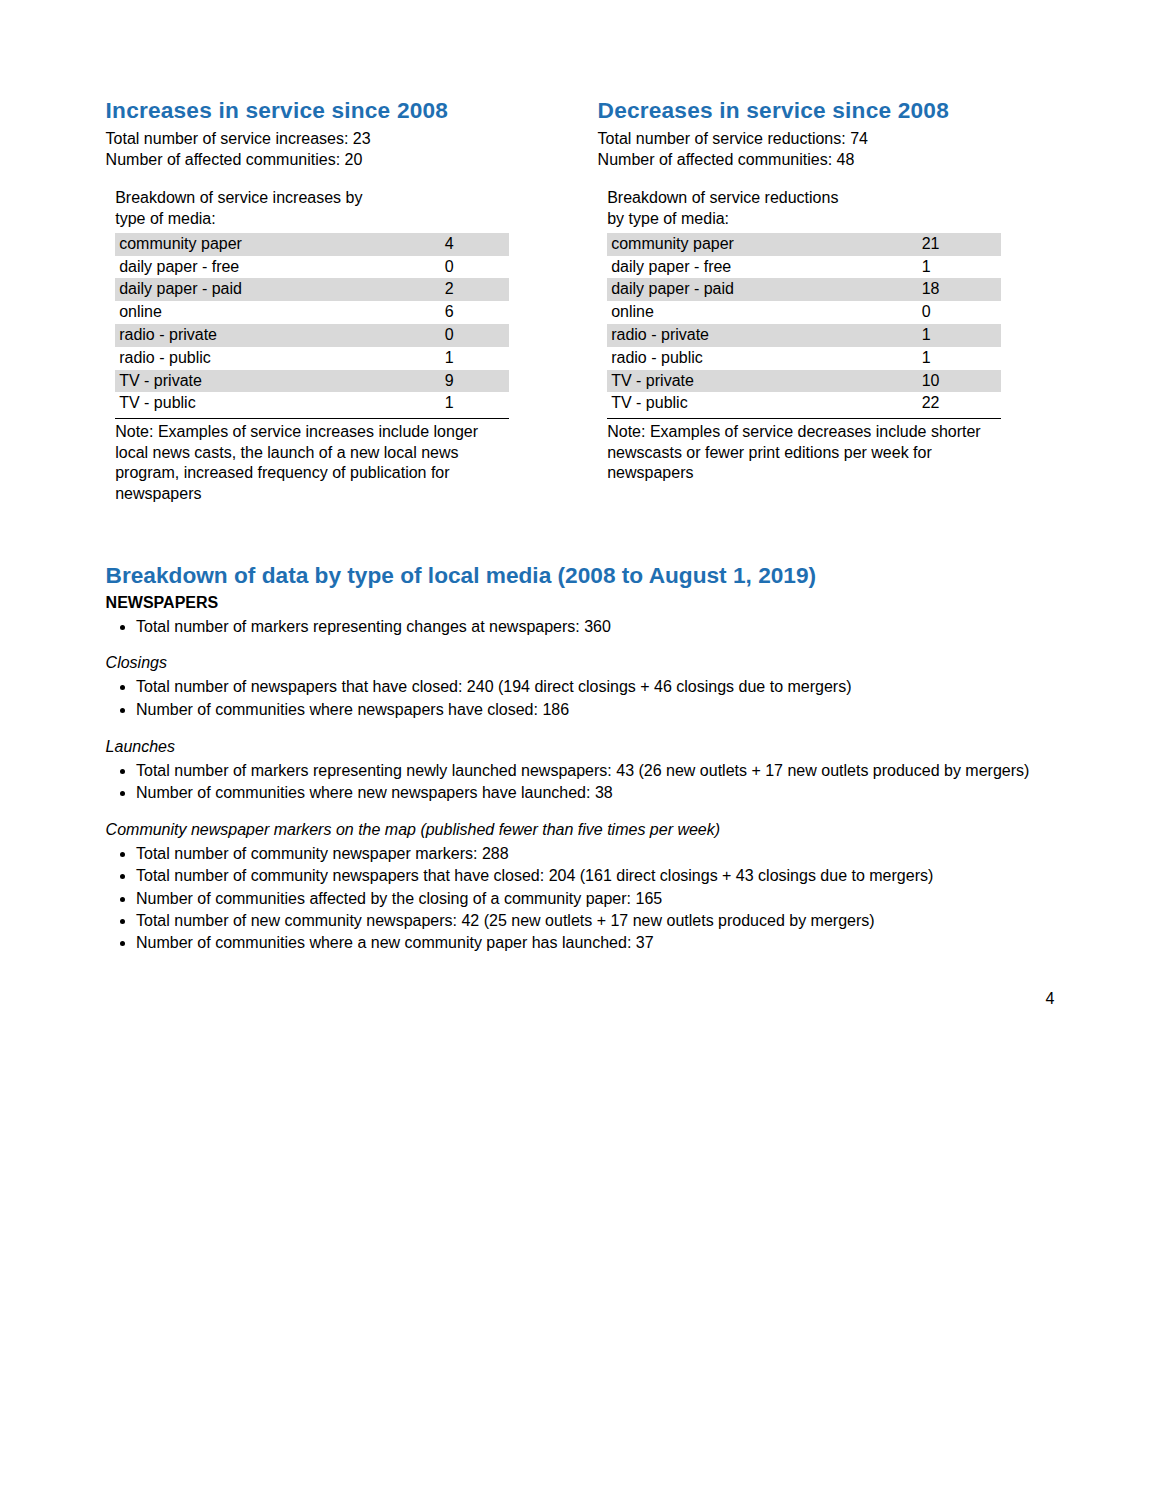Increases in service since 2008
Total number of service increases: 23
Number of affected communities: 20
Breakdown of service increases by
type of media:
| community paper | 4 |
| daily paper - free | 0 |
| daily paper - paid | 2 |
| online | 6 |
| radio - private | 0 |
| radio - public | 1 |
| TV - private | 9 |
| TV - public | 1 |
Note: Examples of service increases include longer local news casts, the launch of a new local news program, increased frequency of publication for newspapers
Decreases in service since 2008
Total number of service reductions: 74
Number of affected communities: 48
Breakdown of service reductions
by type of media:
| community paper | 21 |
| daily paper - free | 1 |
| daily paper - paid | 18 |
| online | 0 |
| radio - private | 1 |
| radio - public | 1 |
| TV - private | 10 |
| TV - public | 22 |
Note: Examples of service decreases include shorter newscasts or fewer print editions per week for newspapers
Breakdown of data by type of local media (2008 to August 1, 2019)
NEWSPAPERS
Total number of markers representing changes at newspapers: 360
Closings
Total number of newspapers that have closed: 240 (194 direct closings + 46 closings due to mergers)
Number of communities where newspapers have closed: 186
Launches
Total number of markers representing newly launched newspapers: 43 (26 new outlets + 17 new outlets produced by mergers)
Number of communities where new newspapers have launched: 38
Community newspaper markers on the map (published fewer than five times per week)
Total number of community newspaper markers: 288
Total number of community newspapers that have closed: 204 (161 direct closings + 43 closings due to mergers)
Number of communities affected by the closing of a community paper: 165
Total number of new community newspapers: 42 (25 new outlets + 17 new outlets produced by mergers)
Number of communities where a new community paper has launched: 37
4